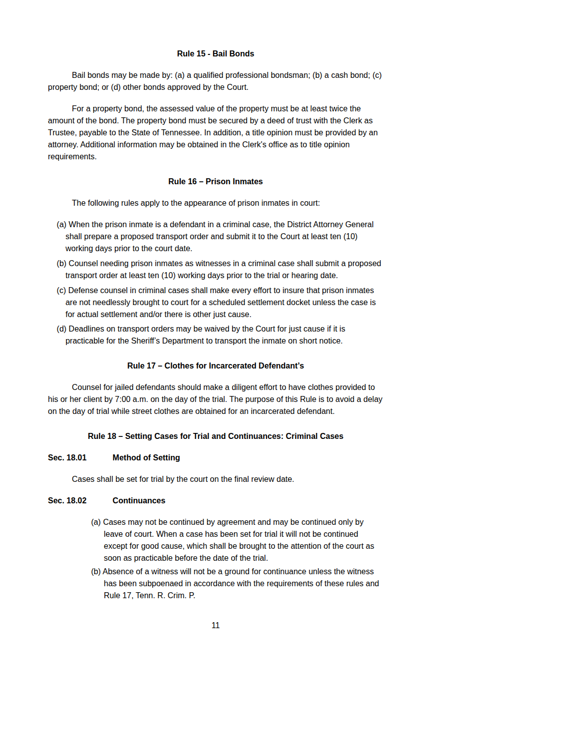Rule 15 - Bail Bonds
Bail bonds may be made by: (a) a qualified professional bondsman; (b) a cash bond; (c) property bond; or (d) other bonds approved by the Court.
For a property bond, the assessed value of the property must be at least twice the amount of the bond. The property bond must be secured by a deed of trust with the Clerk as Trustee, payable to the State of Tennessee. In addition, a title opinion must be provided by an attorney. Additional information may be obtained in the Clerk's office as to title opinion requirements.
Rule 16 – Prison Inmates
The following rules apply to the appearance of prison inmates in court:
(a) When the prison inmate is a defendant in a criminal case, the District Attorney General shall prepare a proposed transport order and submit it to the Court at least ten (10) working days prior to the court date.
(b) Counsel needing prison inmates as witnesses in a criminal case shall submit a proposed transport order at least ten (10) working days prior to the trial or hearing date.
(c) Defense counsel in criminal cases shall make every effort to insure that prison inmates are not needlessly brought to court for a scheduled settlement docket unless the case is for actual settlement and/or there is other just cause.
(d) Deadlines on transport orders may be waived by the Court for just cause if it is practicable for the Sheriff’s Department to transport the inmate on short notice.
Rule 17 – Clothes for Incarcerated Defendant’s
Counsel for jailed defendants should make a diligent effort to have clothes provided to his or her client by 7:00 a.m. on the day of the trial. The purpose of this Rule is to avoid a delay on the day of trial while street clothes are obtained for an incarcerated defendant.
Rule 18 – Setting Cases for Trial and Continuances: Criminal Cases
Sec. 18.01 Method of Setting
Cases shall be set for trial by the court on the final review date.
Sec. 18.02 Continuances
(a) Cases may not be continued by agreement and may be continued only by leave of court. When a case has been set for trial it will not be continued except for good cause, which shall be brought to the attention of the court as soon as practicable before the date of the trial.
(b) Absence of a witness will not be a ground for continuance unless the witness has been subpoenaed in accordance with the requirements of these rules and Rule 17, Tenn. R. Crim. P.
11